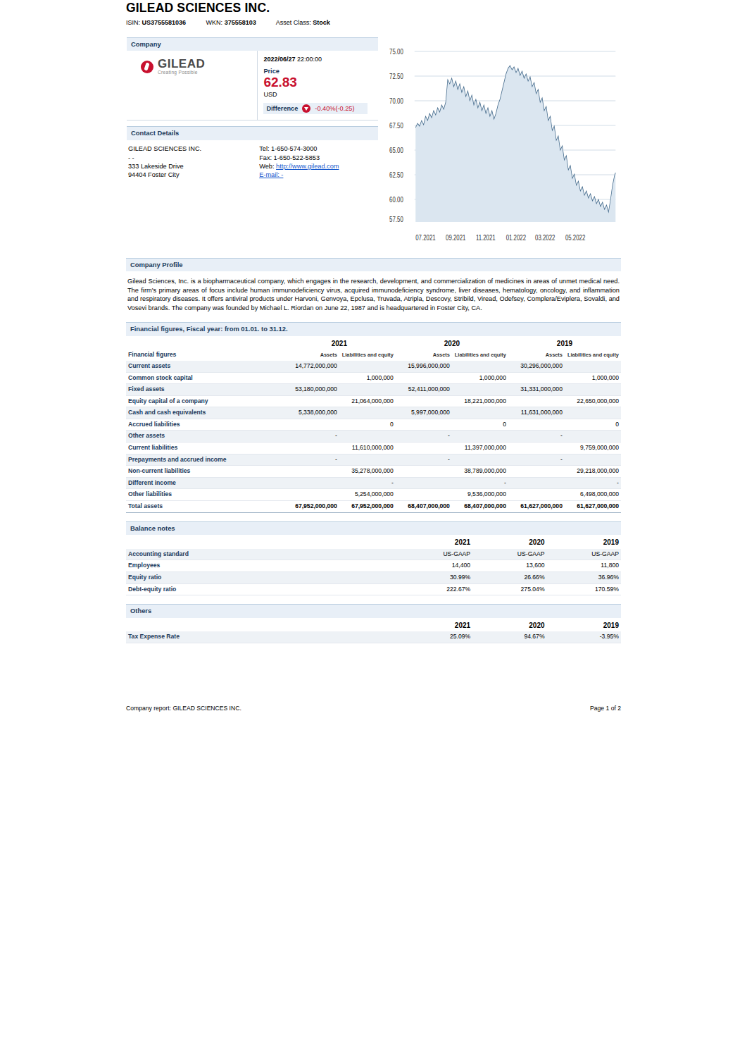GILEAD SCIENCES INC.
ISIN: US3755581036 WKN: 375558103 Asset Class: Stock
| Company GILEAD Creating Possible 2022/06/27 22:00:00 Price 62.83 USD Difference -0.40%(-0.25) Contact Details GILEAD SCIENCES INC. - - 333 Lakeside Drive 94404 Foster City Tel: 1-650-574-3000 Fax: 1-650-522-5853 Web: http://www.gilead.com E-mail: - | 75.00 72.50 70.00 67.50 65.00 62.50 60.00 57.50 07.2021 09.2021 11.2021 01.2022 03.2022 05.2022 |
Company Profile
Gilead Sciences, Inc. is a biopharmaceutical company, which engages in the research, development, and commercialization of medicines in areas of unmet medical need. The firm's primary areas of focus include human immunodeficiency virus, acquired immunodeficiency syndrome, liver diseases, hematology, oncology, and inflammation and respiratory diseases. It offers antiviral products under Harvoni, Genvoya, Epclusa, Truvada, Atripla, Descovy, Stribild, Viread, Odefsey, Complera/Eviplera, Sovaldi, and Vosevi brands. The company was founded by Michael L. Riordan on June 22, 1987 and is headquartered in Foster City, CA.
Financial figures, Fiscal year: from 01.01. to 31.12.
| | 2021 | 2020 | 2019 |
| --- | --- | --- | --- |
| Financial figures | Assets | Liabilities and equity | Assets | Liabilities and equity | Assets | Liabilities and equity |
| Current assets | 14,772,000,000 | | 15,996,000,000 | | 30,296,000,000 | |
| Common stock capital | | 1,000,000 | | 1,000,000 | | 1,000,000 |
| Fixed assets | 53,180,000,000 | | 52,411,000,000 | | 31,331,000,000 | |
| Equity capital of a company | | 21,064,000,000 | | 18,221,000,000 | | 22,650,000,000 |
| Cash and cash equivalents | 5,338,000,000 | | 5,997,000,000 | | 11,631,000,000 | |
| Accrued liabilities | | 0 | | 0 | | 0 |
| Other assets | - | | - | | - | |
| Current liabilities | | 11,610,000,000 | | 11,397,000,000 | | 9,759,000,000 |
| Prepayments and accrued income | - | | - | | - | |
| Non-current liabilities | | 35,278,000,000 | | 38,789,000,000 | | 29,218,000,000 |
| Different income | | - | | - | | - |
| Other liabilities | | 5,254,000,000 | | 9,536,000,000 | | 6,498,000,000 |
| Total assets | 67,952,000,000 | 67,952,000,000 | 68,407,000,000 | 68,407,000,000 | 61,627,000,000 | 61,627,000,000 |
Balance notes
| | 2021 | 2020 | 2019 |
| --- | --- | --- | --- |
| Accounting standard | US-GAAP | US-GAAP | US-GAAP |
| Employees | 14,400 | 13,600 | 11,800 |
| Equity ratio | 30.99% | 26.66% | 36.96% |
| Debt-equity ratio | 222.67% | 275.04% | 170.59% |
Others
| | 2021 | 2020 | 2019 |
| --- | --- | --- | --- |
| Tax Expense Rate | 25.09% | 94.67% | -3.95% |
Company report: GILEAD SCIENCES INC.
Page 1 of 2